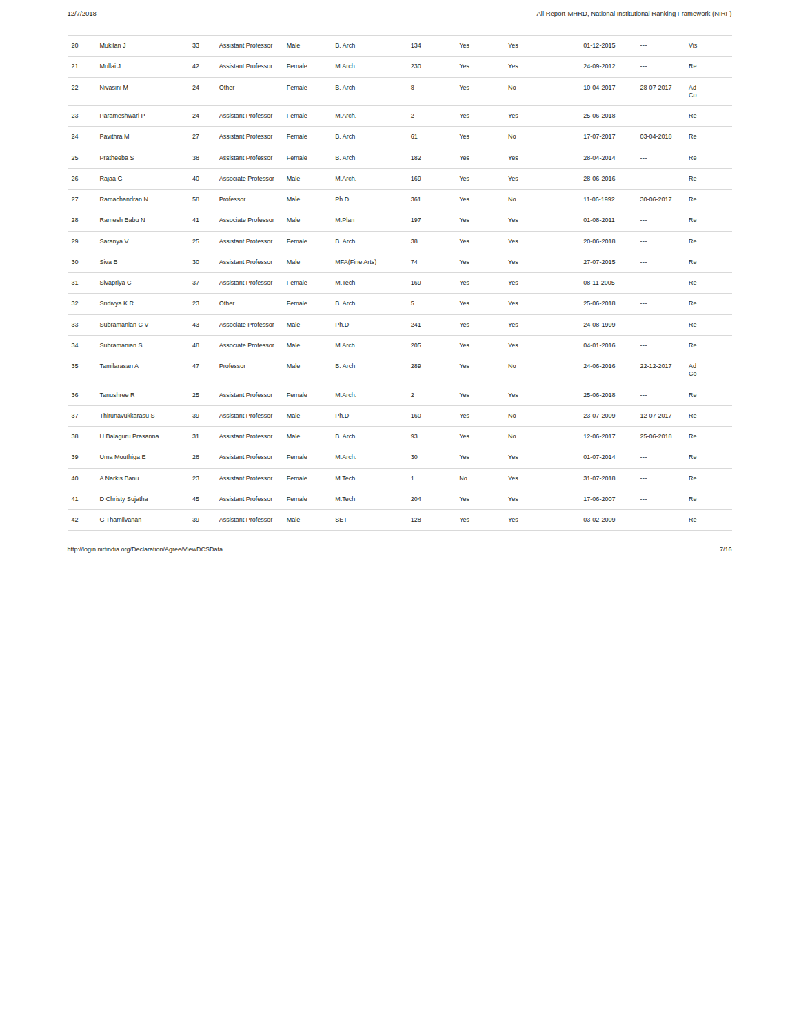12/7/2018
All Report-MHRD, National Institutional Ranking Framework (NIRF)
| 20 | Mukilan J | 33 | Assistant Professor | Male | B. Arch | 134 | Yes | Yes | 01-12-2015 | --- | Vis |
| 21 | Mullai J | 42 | Assistant Professor | Female | M.Arch. | 230 | Yes | Yes | 24-09-2012 | --- | Re |
| 22 | Nivasini M | 24 | Other | Female | B. Arch | 8 | Yes | No | 10-04-2017 | 28-07-2017 | Ad Co |
| 23 | Parameshwari P | 24 | Assistant Professor | Female | M.Arch. | 2 | Yes | Yes | 25-06-2018 | --- | Re |
| 24 | Pavithra M | 27 | Assistant Professor | Female | B. Arch | 61 | Yes | No | 17-07-2017 | 03-04-2018 | Re |
| 25 | Pratheeba S | 38 | Assistant Professor | Female | B. Arch | 182 | Yes | Yes | 28-04-2014 | --- | Re |
| 26 | Rajaa G | 40 | Associate Professor | Male | M.Arch. | 169 | Yes | Yes | 28-06-2016 | --- | Re |
| 27 | Ramachandran N | 58 | Professor | Male | Ph.D | 361 | Yes | No | 11-06-1992 | 30-06-2017 | Re |
| 28 | Ramesh Babu N | 41 | Associate Professor | Male | M.Plan | 197 | Yes | Yes | 01-08-2011 | --- | Re |
| 29 | Saranya V | 25 | Assistant Professor | Female | B. Arch | 38 | Yes | Yes | 20-06-2018 | --- | Re |
| 30 | Siva B | 30 | Assistant Professor | Male | MFA(Fine Arts) | 74 | Yes | Yes | 27-07-2015 | --- | Re |
| 31 | Sivapriya C | 37 | Assistant Professor | Female | M.Tech | 169 | Yes | Yes | 08-11-2005 | --- | Re |
| 32 | Sridivya K R | 23 | Other | Female | B. Arch | 5 | Yes | Yes | 25-06-2018 | --- | Re |
| 33 | Subramanian C V | 43 | Associate Professor | Male | Ph.D | 241 | Yes | Yes | 24-08-1999 | --- | Re |
| 34 | Subramanian S | 48 | Associate Professor | Male | M.Arch. | 205 | Yes | Yes | 04-01-2016 | --- | Re |
| 35 | Tamilarasan A | 47 | Professor | Male | B. Arch | 289 | Yes | No | 24-06-2016 | 22-12-2017 | Ad Co |
| 36 | Tanushree R | 25 | Assistant Professor | Female | M.Arch. | 2 | Yes | Yes | 25-06-2018 | --- | Re |
| 37 | Thirunavukkarasu S | 39 | Assistant Professor | Male | Ph.D | 160 | Yes | No | 23-07-2009 | 12-07-2017 | Re |
| 38 | U Balaguru Prasanna | 31 | Assistant Professor | Male | B. Arch | 93 | Yes | No | 12-06-2017 | 25-06-2018 | Re |
| 39 | Uma Mouthiga E | 28 | Assistant Professor | Female | M.Arch. | 30 | Yes | Yes | 01-07-2014 | --- | Re |
| 40 | A Narkis Banu | 23 | Assistant Professor | Female | M.Tech | 1 | No | Yes | 31-07-2018 | --- | Re |
| 41 | D Christy Sujatha | 45 | Assistant Professor | Female | M.Tech | 204 | Yes | Yes | 17-06-2007 | --- | Re |
| 42 | G Thamilvanan | 39 | Assistant Professor | Male | SET | 128 | Yes | Yes | 03-02-2009 | --- | Re |
http://login.nirfindia.org/Declaration/Agree/ViewDCSData
7/16